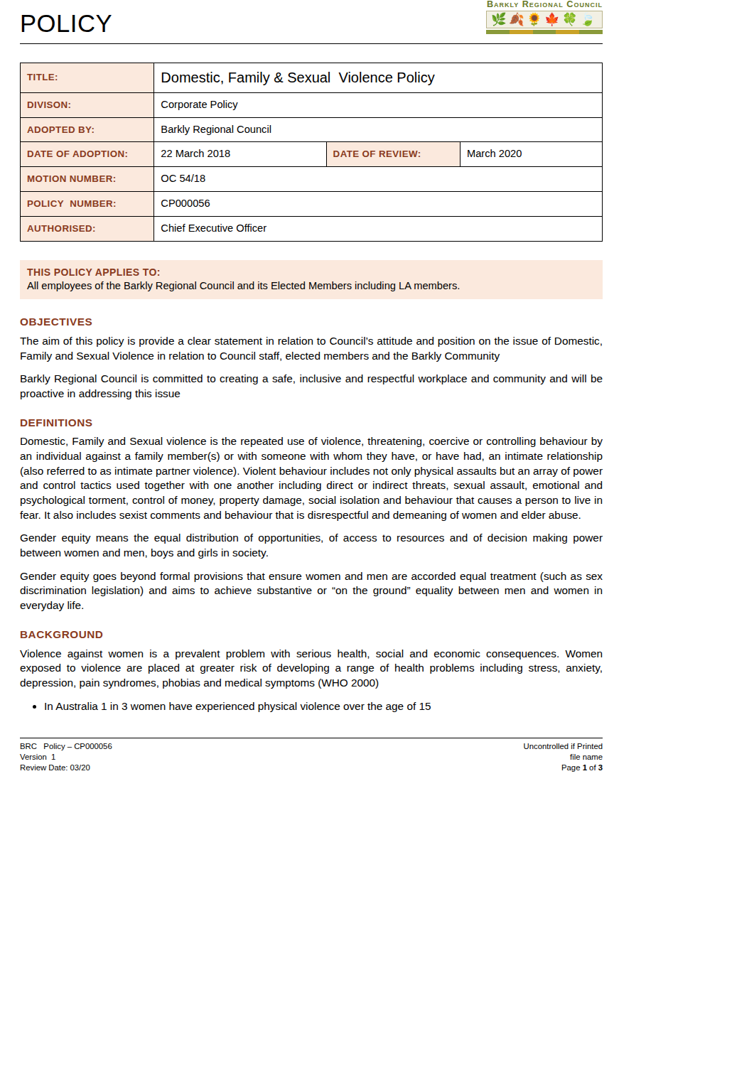POLICY
Barkly Regional Council 🌿🍂🌻🍁🍀🍃
| TITLE: | Domestic, Family & Sexual Violence Policy |
| DIVISON: | Corporate Policy |
| ADOPTED BY: | Barkly Regional Council |
| DATE OF ADOPTION: | 22 March 2018 | DATE OF REVIEW: | March 2020 |
| MOTION NUMBER: | OC 54/18 |
| POLICY NUMBER: | CP000056 |
| AUTHORISED: | Chief Executive Officer |
THIS POLICY APPLIES TO:
All employees of the Barkly Regional Council and its Elected Members including LA members.
OBJECTIVES
The aim of this policy is provide a clear statement in relation to Council’s attitude and position on the issue of Domestic, Family and Sexual Violence in relation to Council staff, elected members and the Barkly Community
Barkly Regional Council is committed to creating a safe, inclusive and respectful workplace and community and will be proactive in addressing this issue
DEFINITIONS
Domestic, Family and Sexual violence is the repeated use of violence, threatening, coercive or controlling behaviour by an individual against a family member(s) or with someone with whom they have, or have had, an intimate relationship (also referred to as intimate partner violence). Violent behaviour includes not only physical assaults but an array of power and control tactics used together with one another including direct or indirect threats, sexual assault, emotional and psychological torment, control of money, property damage, social isolation and behaviour that causes a person to live in fear. It also includes sexist comments and behaviour that is disrespectful and demeaning of women and elder abuse.
Gender equity means the equal distribution of opportunities, of access to resources and of decision making power between women and men, boys and girls in society.
Gender equity goes beyond formal provisions that ensure women and men are accorded equal treatment (such as sex discrimination legislation) and aims to achieve substantive or “on the ground” equality between men and women in everyday life.
BACKGROUND
Violence against women is a prevalent problem with serious health, social and economic consequences. Women exposed to violence are placed at greater risk of developing a range of health problems including stress, anxiety, depression, pain syndromes, phobias and medical symptoms (WHO 2000)
In Australia 1 in 3 women have experienced physical violence over the age of 15
BRC Policy – CP000056
Version 1
Review Date: 03/20
Uncontrolled if Printed
file name
Page 1 of 3